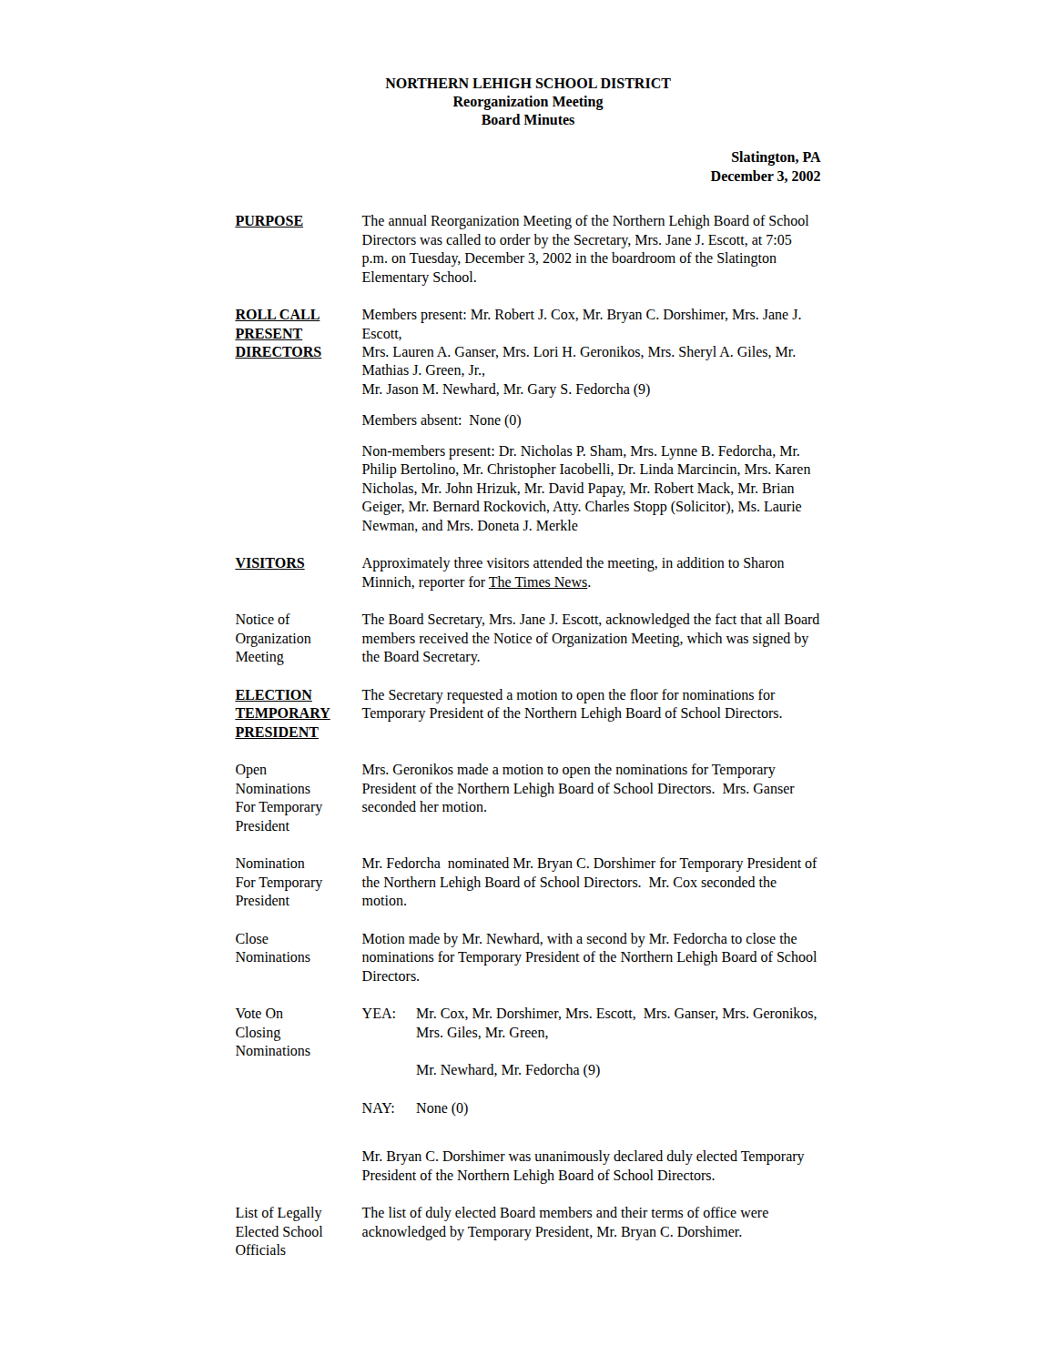NORTHERN LEHIGH SCHOOL DISTRICT Reorganization Meeting Board Minutes
Slatington, PA
December 3, 2002
| PURPOSE | The annual Reorganization Meeting of the Northern Lehigh Board of School Directors was called to order by the Secretary, Mrs. Jane J. Escott, at 7:05 p.m. on Tuesday, December 3, 2002 in the boardroom of the Slatington Elementary School. |
| ROLL CALL PRESENT DIRECTORS | Members present: Mr. Robert J. Cox, Mr. Bryan C. Dorshimer, Mrs. Jane J. Escott, Mrs. Lauren A. Ganser, Mrs. Lori H. Geronikos, Mrs. Sheryl A. Giles, Mr. Mathias J. Green, Jr., Mr. Jason M. Newhard, Mr. Gary S. Fedorcha (9) Members absent: None (0) Non-members present: Dr. Nicholas P. Sham, Mrs. Lynne B. Fedorcha, Mr. Philip Bertolino, Mr. Christopher Iacobelli, Dr. Linda Marcincin, Mrs. Karen Nicholas, Mr. John Hrizuk, Mr. David Papay, Mr. Robert Mack, Mr. Brian Geiger, Mr. Bernard Rockovich, Atty. Charles Stopp (Solicitor), Ms. Laurie Newman, and Mrs. Doneta J. Merkle |
| VISITORS | Approximately three visitors attended the meeting, in addition to Sharon Minnich, reporter for The Times News . |
| Notice of Organization Meeting | The Board Secretary, Mrs. Jane J. Escott, acknowledged the fact that all Board members received the Notice of Organization Meeting, which was signed by the Board Secretary. |
| ELECTION TEMPORARY PRESIDENT | The Secretary requested a motion to open the floor for nominations for Temporary President of the Northern Lehigh Board of School Directors. |
| Open Nominations For Temporary President | Mrs. Geronikos made a motion to open the nominations for Temporary President of the Northern Lehigh Board of School Directors. Mrs. Ganser seconded her motion. |
| Nomination For Temporary President | Mr. Fedorcha nominated Mr. Bryan C. Dorshimer for Temporary President of the Northern Lehigh Board of School Directors. Mr. Cox seconded the motion. |
| Close Nominations | Motion made by Mr. Newhard, with a second by Mr. Fedorcha to close the nominations for Temporary President of the Northern Lehigh Board of School Directors. |
| Vote On Closing Nominations | / YEA: / Mr. Cox, Mr. Dorshimer, Mrs. Escott, Mrs. Ganser, Mrs. Geronikos, Mrs. Giles, Mr. Green, / / / Mr. Newhard, Mr. Fedorcha (9) / / NAY: / None (0) / Mr. Bryan C. Dorshimer was unanimously declared duly elected Temporary President of the Northern Lehigh Board of School Directors. |
| List of Legally Elected School Officials | The list of duly elected Board members and their terms of office were acknowledged by Temporary President, Mr. Bryan C. Dorshimer. |